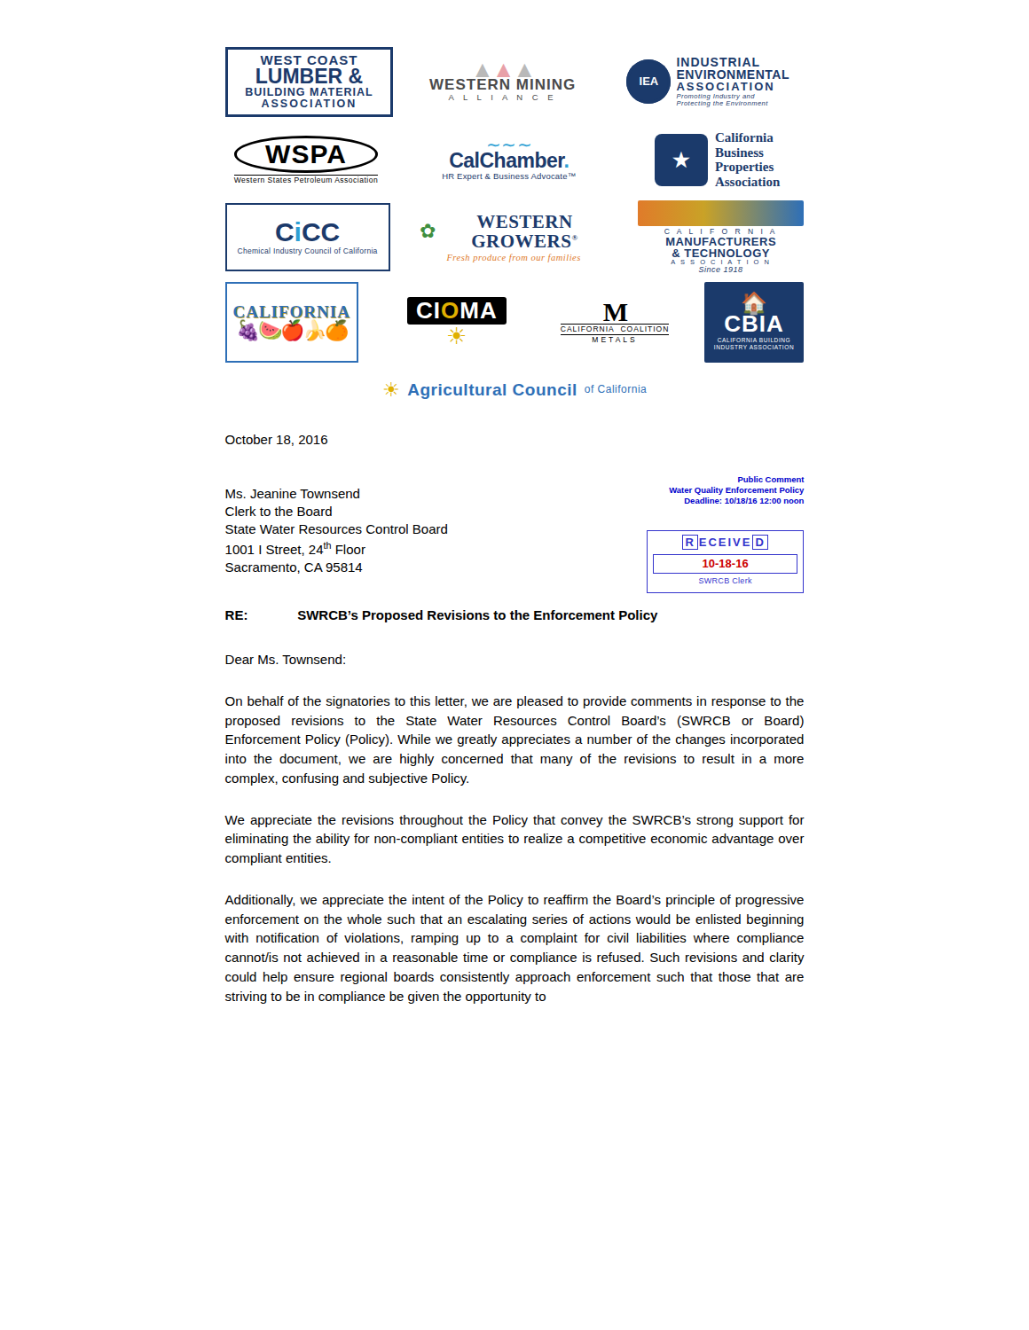WEST COAST
LUMBER &
BUILDING MATERIAL
ASSOCIATION
▲▲▲
WESTERN MINING
A L L I A N C E
IEA
INDUSTRIAL
ENVIRONMENTAL
ASSOCIATION
Promoting Industry and
Protecting the Environment
WSPA
Western States Petroleum Association
∼∼∼
CalChamber.
HR Expert & Business Advocate™
★
California
Business
Properties
Association
Ci CC
Chemical Industry Council of California
✿ WESTERN GROWERS®
Fresh produce from our families
C A L I F O R N I A
MANUFACTURERS
& TECHNOLOGY
A S S O C I A T I O N
Since 1918
CALIFORNIA
🍇🍉🍎🍌🍊
CIOMA
☀
M
CALIFORNIA COALITION
METALS
🏠
CBIA
CALIFORNIA BUILDING
INDUSTRY ASSOCIATION
☀ Agricultural Council of California
October 18, 2016
Public Comment
Water Quality Enforcement Policy
Deadline: 10/18/16 12:00 noon
RECEIVED
10-18-16
SWRCB Clerk
Ms. Jeanine Townsend
Clerk to the Board
State Water Resources Control Board
1001 I Street, 24th Floor
Sacramento, CA 95814
RE: SWRCB’s Proposed Revisions to the Enforcement Policy
Dear Ms. Townsend:
On behalf of the signatories to this letter, we are pleased to provide comments in response to the proposed revisions to the State Water Resources Control Board’s (SWRCB or Board) Enforcement Policy (Policy). While we greatly appreciates a number of the changes incorporated into the document, we are highly concerned that many of the revisions to result in a more complex, confusing and subjective Policy.
We appreciate the revisions throughout the Policy that convey the SWRCB’s strong support for eliminating the ability for non-compliant entities to realize a competitive economic advantage over compliant entities.
Additionally, we appreciate the intent of the Policy to reaffirm the Board’s principle of progressive enforcement on the whole such that an escalating series of actions would be enlisted beginning with notification of violations, ramping up to a complaint for civil liabilities where compliance cannot/is not achieved in a reasonable time or compliance is refused. Such revisions and clarity could help ensure regional boards consistently approach enforcement such that those that are striving to be in compliance be given the opportunity to